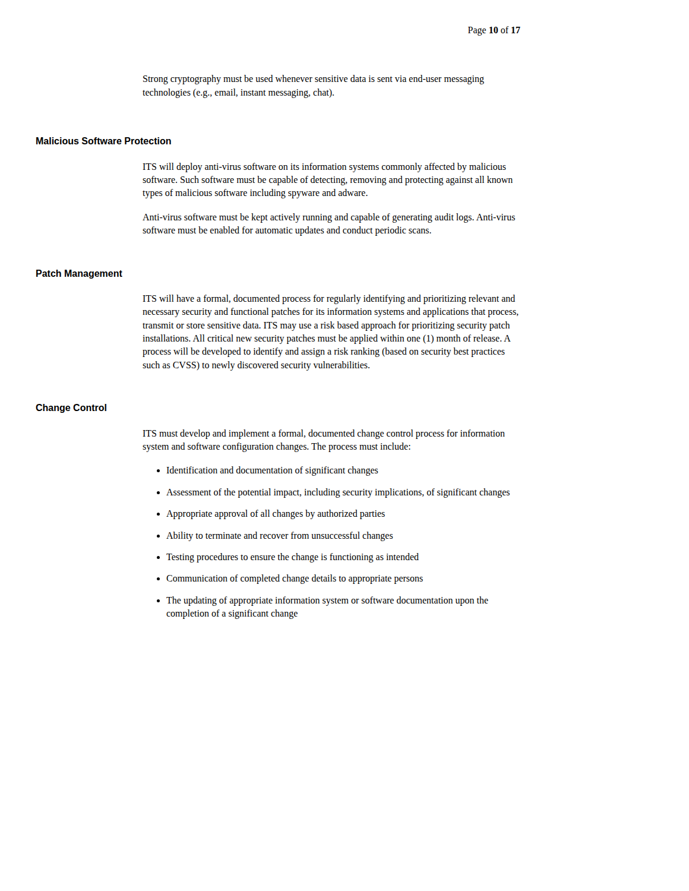Page 10 of 17
Strong cryptography must be used whenever sensitive data is sent via end-user messaging technologies (e.g., email, instant messaging, chat).
Malicious Software Protection
ITS will deploy anti-virus software on its information systems commonly affected by malicious software. Such software must be capable of detecting, removing and protecting against all known types of malicious software including spyware and adware.
Anti-virus software must be kept actively running and capable of generating audit logs. Anti-virus software must be enabled for automatic updates and conduct periodic scans.
Patch Management
ITS will have a formal, documented process for regularly identifying and prioritizing relevant and necessary security and functional patches for its information systems and applications that process, transmit or store sensitive data. ITS may use a risk based approach for prioritizing security patch installations. All critical new security patches must be applied within one (1) month of release. A process will be developed to identify and assign a risk ranking (based on security best practices such as CVSS) to newly discovered security vulnerabilities.
Change Control
ITS must develop and implement a formal, documented change control process for information system and software configuration changes. The process must include:
Identification and documentation of significant changes
Assessment of the potential impact, including security implications, of significant changes
Appropriate approval of all changes by authorized parties
Ability to terminate and recover from unsuccessful changes
Testing procedures to ensure the change is functioning as intended
Communication of completed change details to appropriate persons
The updating of appropriate information system or software documentation upon the completion of a significant change